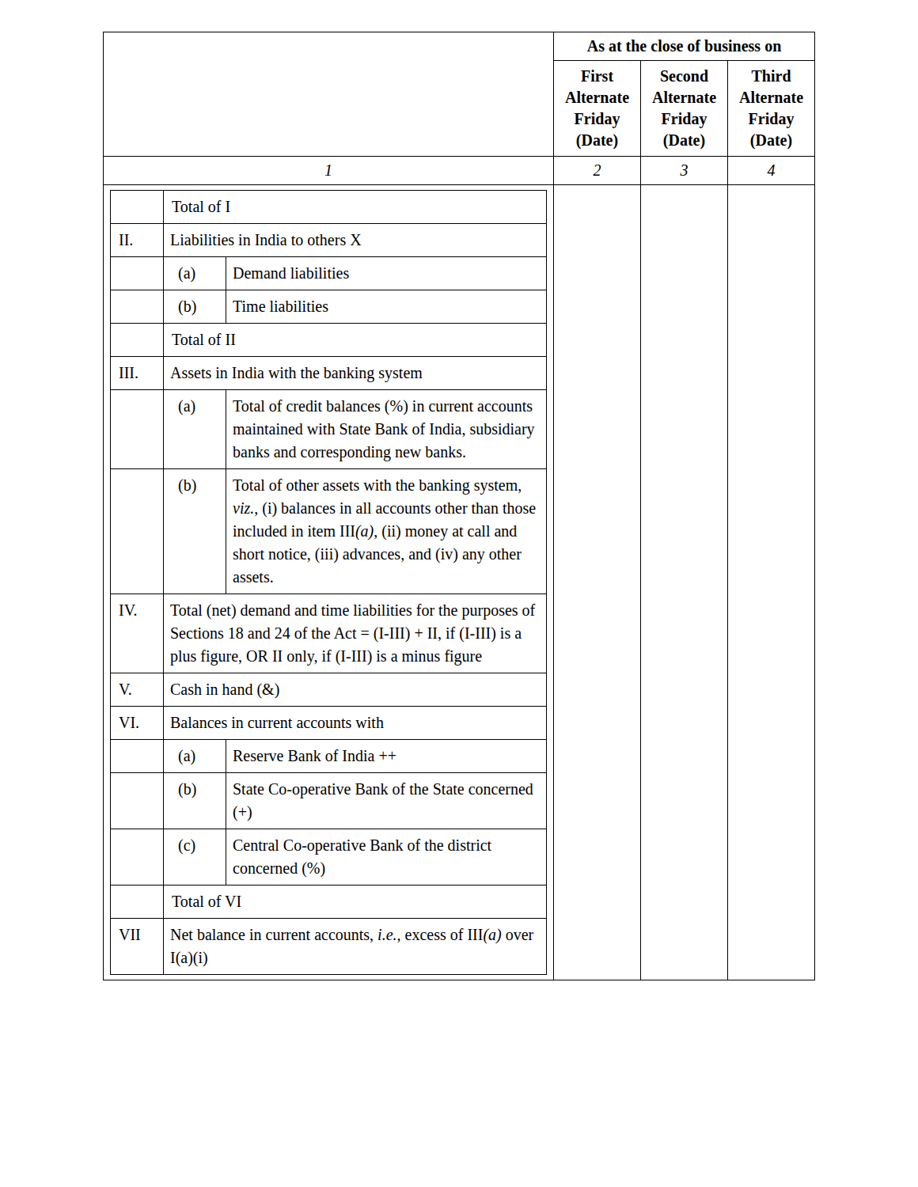| | As at the close of business on |
| --- | --- |
| First Alternate Friday (Date) | Second Alternate Friday (Date) | Third Alternate Friday (Date) |
| 1 | 2 | 3 | 4 |
| / / Total of I / / II. / Liabilities in India to others X / / / (a) / Demand liabilities / / / (b) / Time liabilities / / / Total of II / / III. / Assets in India with the banking system / / / (a) / Total of credit balances (%) in current accounts maintained with State Bank of India, subsidiary banks and corresponding new banks. / / / (b) / Total of other assets with the banking system, viz. , (i) balances in all accounts other than those included in item III (a) , (ii) money at call and short notice, (iii) advances, and (iv) any other assets. / / IV. / Total (net) demand and time liabilities for the purposes of Sections 18 and 24 of the Act = (I-III) + II, if (I-III) is a plus figure, OR II only, if (I-III) is a minus figure / / V. / Cash in hand (&) / / VI. / Balances in current accounts with / / / (a) / Reserve Bank of India ++ / / / (b) / State Co-operative Bank of the State concerned (+) / / / (c) / Central Co-operative Bank of the district concerned (%) / / / Total of VI / / VII / Net balance in current accounts, i.e., excess of III (a) over I(a)(i) / | | | |